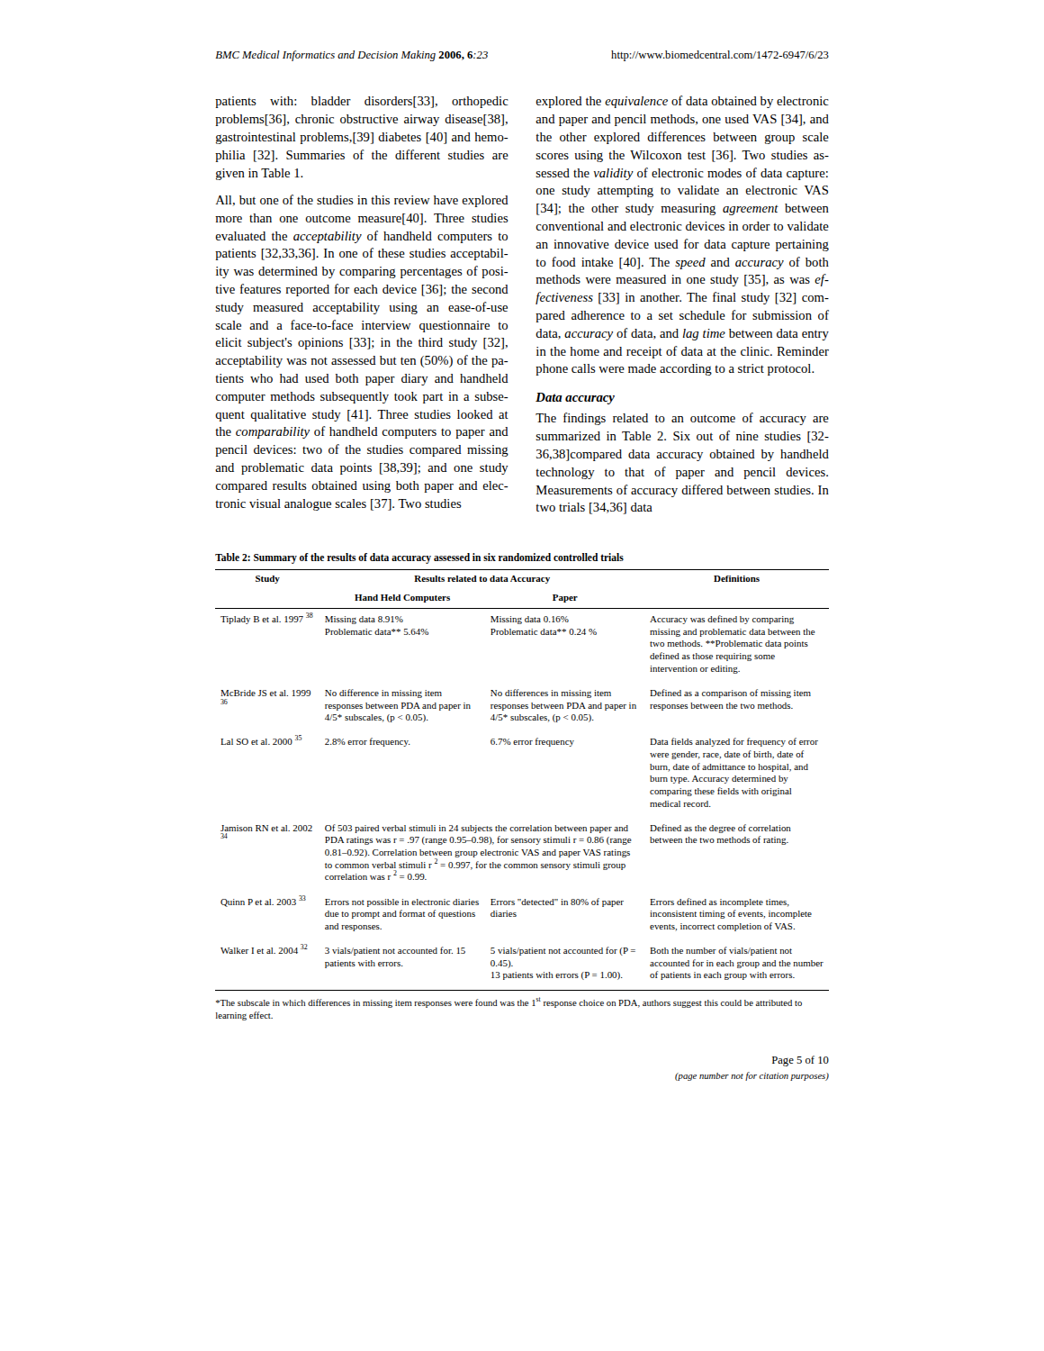BMC Medical Informatics and Decision Making 2006, 6:23
http://www.biomedcentral.com/1472-6947/6/23
patients with: bladder disorders[33], orthopedic problems[36], chronic obstructive airway disease[38], gastrointestinal problems,[39] diabetes [40] and hemophilia [32]. Summaries of the different studies are given in Table 1.
All, but one of the studies in this review have explored more than one outcome measure[40]. Three studies evaluated the acceptability of handheld computers to patients [32,33,36]. In one of these studies acceptability was determined by comparing percentages of positive features reported for each device [36]; the second study measured acceptability using an ease-of-use scale and a face-to-face interview questionnaire to elicit subject's opinions [33]; in the third study [32], acceptability was not assessed but ten (50%) of the patients who had used both paper diary and handheld computer methods subsequently took part in a subsequent qualitative study [41]. Three studies looked at the comparability of handheld computers to paper and pencil devices: two of the studies compared missing and problematic data points [38,39]; and one study compared results obtained using both paper and electronic visual analogue scales [37]. Two studies
explored the equivalence of data obtained by electronic and paper and pencil methods, one used VAS [34], and the other explored differences between group scale scores using the Wilcoxon test [36]. Two studies assessed the validity of electronic modes of data capture: one study attempting to validate an electronic VAS [34]; the other study measuring agreement between conventional and electronic devices in order to validate an innovative device used for data capture pertaining to food intake [40]. The speed and accuracy of both methods were measured in one study [35], as was effectiveness [33] in another. The final study [32] compared adherence to a set schedule for submission of data, accuracy of data, and lag time between data entry in the home and receipt of data at the clinic. Reminder phone calls were made according to a strict protocol.
Data accuracy
The findings related to an outcome of accuracy are summarized in Table 2. Six out of nine studies [32-36,38]compared data accuracy obtained by handheld technology to that of paper and pencil devices. Measurements of accuracy differed between studies. In two trials [34,36] data
Table 2: Summary of the results of data accuracy assessed in six randomized controlled trials
| Study | Results related to data Accuracy | Definitions |
| --- | --- | --- |
| | Hand Held Computers | Paper | |
| Tiplady B et al. 1997 38 | Missing data 8.91% Problematic data** 5.64% | Missing data 0.16% Problematic data** 0.24 % | Accuracy was defined by comparing missing and problematic data between the two methods. **Problematic data points defined as those requiring some intervention or editing. |
| McBride JS et al. 1999 36 | No difference in missing item responses between PDA and paper in 4/5* subscales, (p < 0.05). | No differences in missing item responses between PDA and paper in 4/5* subscales, (p < 0.05). | Defined as a comparison of missing item responses between the two methods. |
| Lal SO et al. 2000 35 | 2.8% error frequency. | 6.7% error frequency | Data fields analyzed for frequency of error were gender, race, date of birth, date of burn, date of admittance to hospital, and burn type. Accuracy determined by comparing these fields with original medical record. |
| Jamison RN et al. 2002 34 | Of 503 paired verbal stimuli in 24 subjects the correlation between paper and PDA ratings was r = .97 (range 0.95–0.98), for sensory stimuli r = 0.86 (range 0.81–0.92). Correlation between group electronic VAS and paper VAS ratings to common verbal stimuli r 2 = 0.997, for the common sensory stimuli group correlation was r 2 = 0.99. | Defined as the degree of correlation between the two methods of rating. |
| Quinn P et al. 2003 33 | Errors not possible in electronic diaries due to prompt and format of questions and responses. | Errors "detected" in 80% of paper diaries | Errors defined as incomplete times, inconsistent timing of events, incomplete events, incorrect completion of VAS. |
| Walker I et al. 2004 32 | 3 vials/patient not accounted for. 15 patients with errors. | 5 vials/patient not accounted for (P = 0.45). 13 patients with errors (P = 1.00). | Both the number of vials/patient not accounted for in each group and the number of patients in each group with errors. |
*The subscale in which differences in missing item responses were found was the 1st response choice on PDA, authors suggest this could be attributed to learning effect.
Page 5 of 10
(page number not for citation purposes)